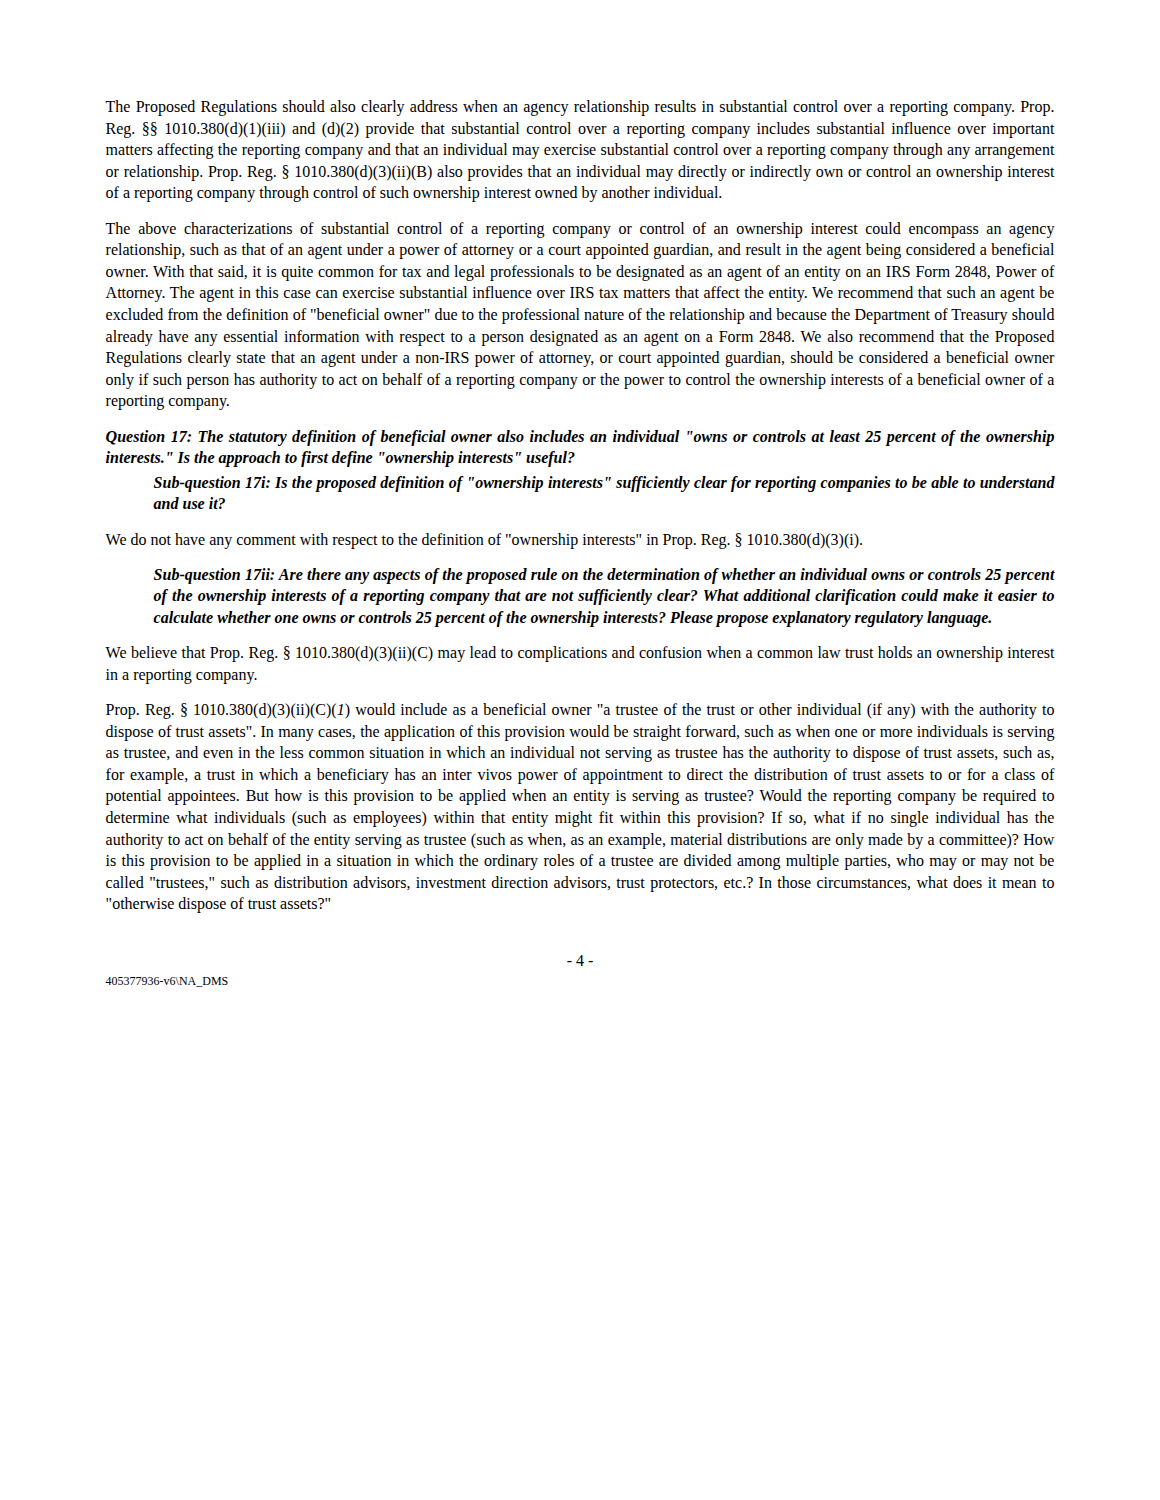The Proposed Regulations should also clearly address when an agency relationship results in substantial control over a reporting company. Prop. Reg. §§ 1010.380(d)(1)(iii) and (d)(2) provide that substantial control over a reporting company includes substantial influence over important matters affecting the reporting company and that an individual may exercise substantial control over a reporting company through any arrangement or relationship. Prop. Reg. § 1010.380(d)(3)(ii)(B) also provides that an individual may directly or indirectly own or control an ownership interest of a reporting company through control of such ownership interest owned by another individual.
The above characterizations of substantial control of a reporting company or control of an ownership interest could encompass an agency relationship, such as that of an agent under a power of attorney or a court appointed guardian, and result in the agent being considered a beneficial owner. With that said, it is quite common for tax and legal professionals to be designated as an agent of an entity on an IRS Form 2848, Power of Attorney. The agent in this case can exercise substantial influence over IRS tax matters that affect the entity. We recommend that such an agent be excluded from the definition of "beneficial owner" due to the professional nature of the relationship and because the Department of Treasury should already have any essential information with respect to a person designated as an agent on a Form 2848. We also recommend that the Proposed Regulations clearly state that an agent under a non-IRS power of attorney, or court appointed guardian, should be considered a beneficial owner only if such person has authority to act on behalf of a reporting company or the power to control the ownership interests of a beneficial owner of a reporting company.
Question 17: The statutory definition of beneficial owner also includes an individual "owns or controls at least 25 percent of the ownership interests." Is the approach to first define "ownership interests" useful?
Sub-question 17i: Is the proposed definition of "ownership interests" sufficiently clear for reporting companies to be able to understand and use it?
We do not have any comment with respect to the definition of "ownership interests" in Prop. Reg. § 1010.380(d)(3)(i).
Sub-question 17ii: Are there any aspects of the proposed rule on the determination of whether an individual owns or controls 25 percent of the ownership interests of a reporting company that are not sufficiently clear? What additional clarification could make it easier to calculate whether one owns or controls 25 percent of the ownership interests? Please propose explanatory regulatory language.
We believe that Prop. Reg. § 1010.380(d)(3)(ii)(C) may lead to complications and confusion when a common law trust holds an ownership interest in a reporting company.
Prop. Reg. § 1010.380(d)(3)(ii)(C)(1) would include as a beneficial owner "a trustee of the trust or other individual (if any) with the authority to dispose of trust assets". In many cases, the application of this provision would be straight forward, such as when one or more individuals is serving as trustee, and even in the less common situation in which an individual not serving as trustee has the authority to dispose of trust assets, such as, for example, a trust in which a beneficiary has an inter vivos power of appointment to direct the distribution of trust assets to or for a class of potential appointees. But how is this provision to be applied when an entity is serving as trustee? Would the reporting company be required to determine what individuals (such as employees) within that entity might fit within this provision? If so, what if no single individual has the authority to act on behalf of the entity serving as trustee (such as when, as an example, material distributions are only made by a committee)? How is this provision to be applied in a situation in which the ordinary roles of a trustee are divided among multiple parties, who may or may not be called "trustees," such as distribution advisors, investment direction advisors, trust protectors, etc.? In those circumstances, what does it mean to "otherwise dispose of trust assets?"
- 4 -
405377936-v6\NA_DMS